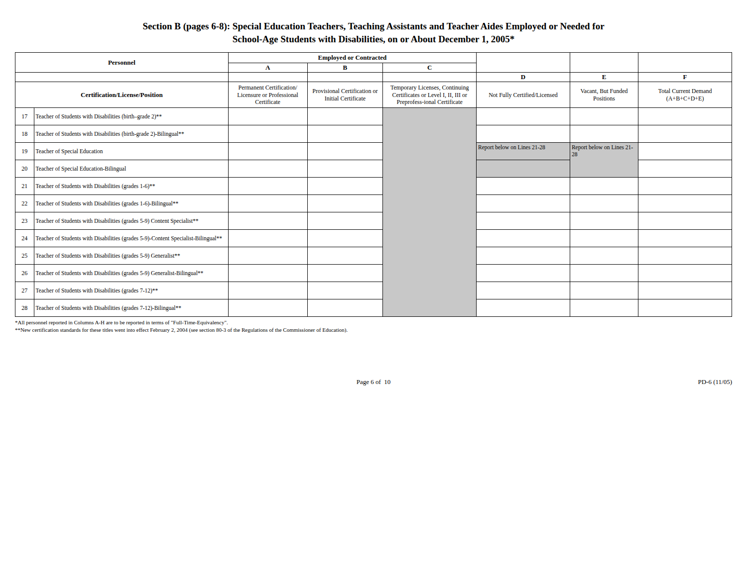Section B (pages 6-8): Special Education Teachers, Teaching Assistants and Teacher Aides Employed or Needed for
School-Age Students with Disabilities, on or About December 1, 2005*
| Personnel | Employed or Contracted | | | |
| --- | --- | --- | --- | --- |
| A | B | C |
| | | | | D | E | F |
| Certification/License/Position | Permanent Certification/ Licensure or Professional Certificate | Provisional Certification or Initial Certificate | Temporary Licenses, Continuing Certificates or Level I, II, III or Preprofess-ional Certificate | Not Fully Certified/Licensed | Vacant, But Funded Positions | Total Current Demand (A+B+C+D+E) |
| 17 | Teacher of Students with Disabilities (birth–grade 2)** | | | | | | |
| 18 | Teacher of Students with Disabilities (birth-grade 2)-Bilingual** | | | | | |
| 19 | Teacher of Special Education | | | Report below on Lines 21-28 | Report below on Lines 21-28 | |
| 20 | Teacher of Special Education-Bilingual | | | | |
| 21 | Teacher of Students with Disabilities (grades 1-6)** | | | | | |
| 22 | Teacher of Students with Disabilities (grades 1-6)-Bilingual** | | | | | |
| 23 | Teacher of Students with Disabilities (grades 5-9) Content Specialist** | | | | | |
| 24 | Teacher of Students with Disabilities (grades 5-9)-Content Specialist-Bilingual** | | | | | |
| 25 | Teacher of Students with Disabilities (grades 5-9) Generalist** | | | | | |
| 26 | Teacher of Students with Disabilities (grades 5-9) Generalist-Bilingual** | | | | | |
| 27 | Teacher of Students with Disabilities (grades 7-12)** | | | | | |
| 28 | Teacher of Students with Disabilities (grades 7-12)-Bilingual** | | | | | |
*All personnel reported in Columns A-H are to be reported in terms of "Full-Time-Equivalency".
**New certification standards for these titles went into effect February 2, 2004 (see section 80-3 of the Regulations of the Commissioner of Education).
Page 6 of 10
PD-6 (11/05)